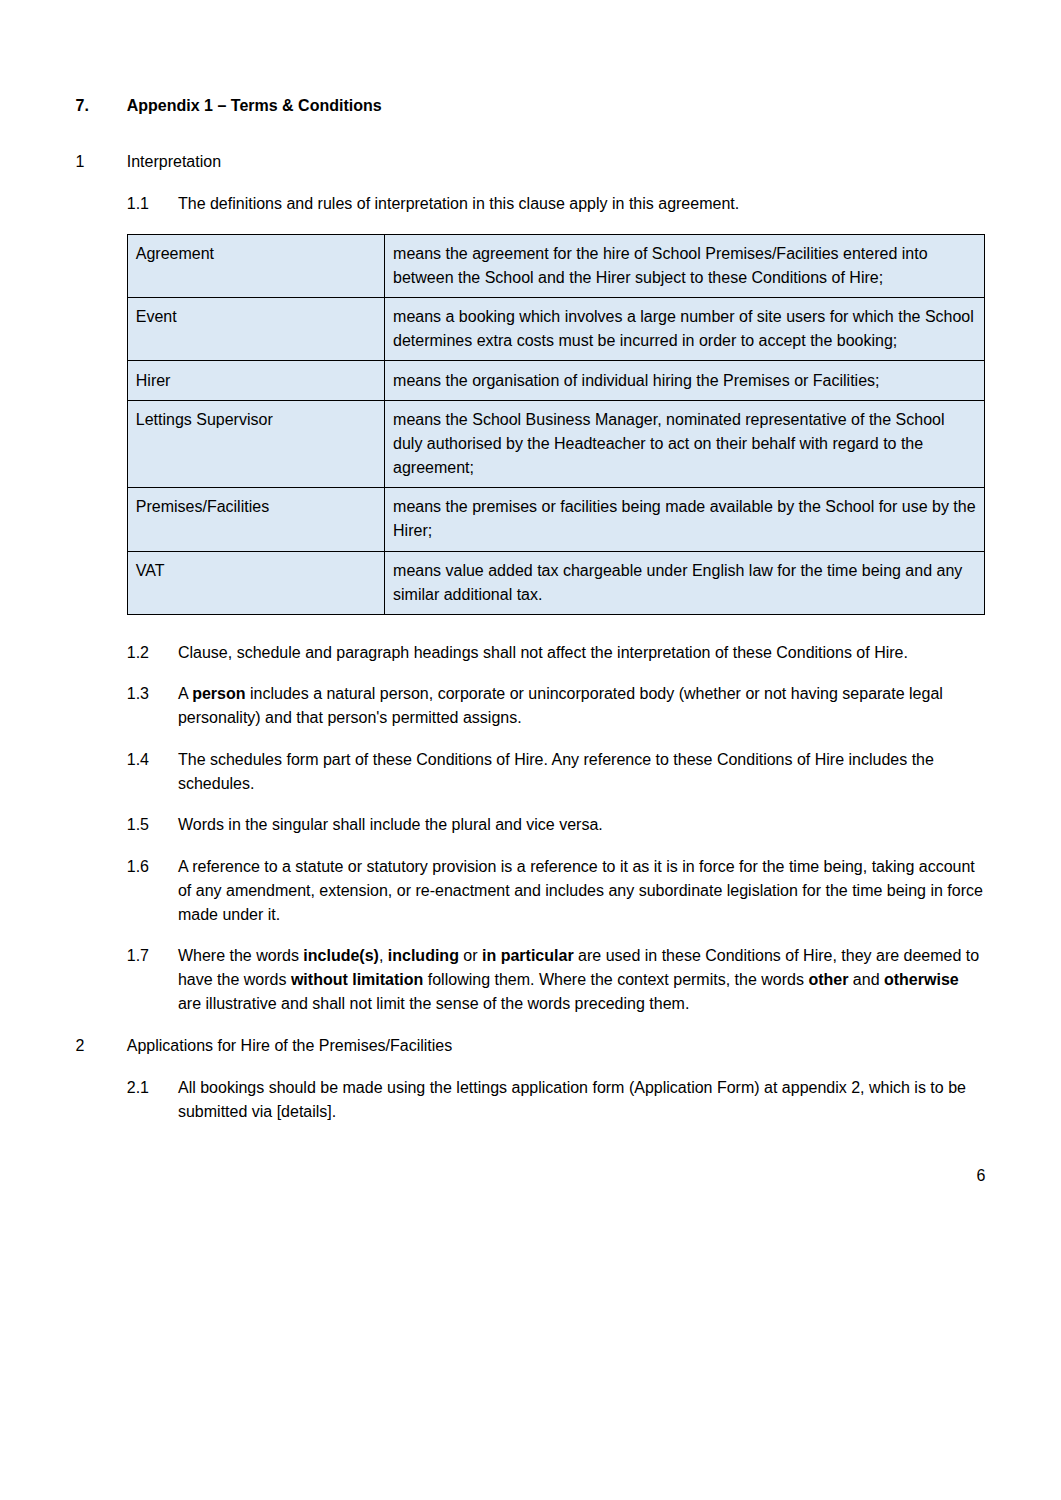7. Appendix 1 – Terms & Conditions
1 Interpretation
1.1 The definitions and rules of interpretation in this clause apply in this agreement.
| Agreement | means the agreement for the hire of School Premises/Facilities entered into between the School and the Hirer subject to these Conditions of Hire; |
| Event | means a booking which involves a large number of site users for which the School determines extra costs must be incurred in order to accept the booking; |
| Hirer | means the organisation of individual hiring the Premises or Facilities; |
| Lettings Supervisor | means the School Business Manager, nominated representative of the School duly authorised by the Headteacher to act on their behalf with regard to the agreement; |
| Premises/Facilities | means the premises or facilities being made available by the School for use by the Hirer; |
| VAT | means value added tax chargeable under English law for the time being and any similar additional tax. |
1.2 Clause, schedule and paragraph headings shall not affect the interpretation of these Conditions of Hire.
1.3 A person includes a natural person, corporate or unincorporated body (whether or not having separate legal personality) and that person's permitted assigns.
1.4 The schedules form part of these Conditions of Hire. Any reference to these Conditions of Hire includes the schedules.
1.5 Words in the singular shall include the plural and vice versa.
1.6 A reference to a statute or statutory provision is a reference to it as it is in force for the time being, taking account of any amendment, extension, or re-enactment and includes any subordinate legislation for the time being in force made under it.
1.7 Where the words include(s), including or in particular are used in these Conditions of Hire, they are deemed to have the words without limitation following them. Where the context permits, the words other and otherwise are illustrative and shall not limit the sense of the words preceding them.
2 Applications for Hire of the Premises/Facilities
2.1 All bookings should be made using the lettings application form (Application Form) at appendix 2, which is to be submitted via [details].
6